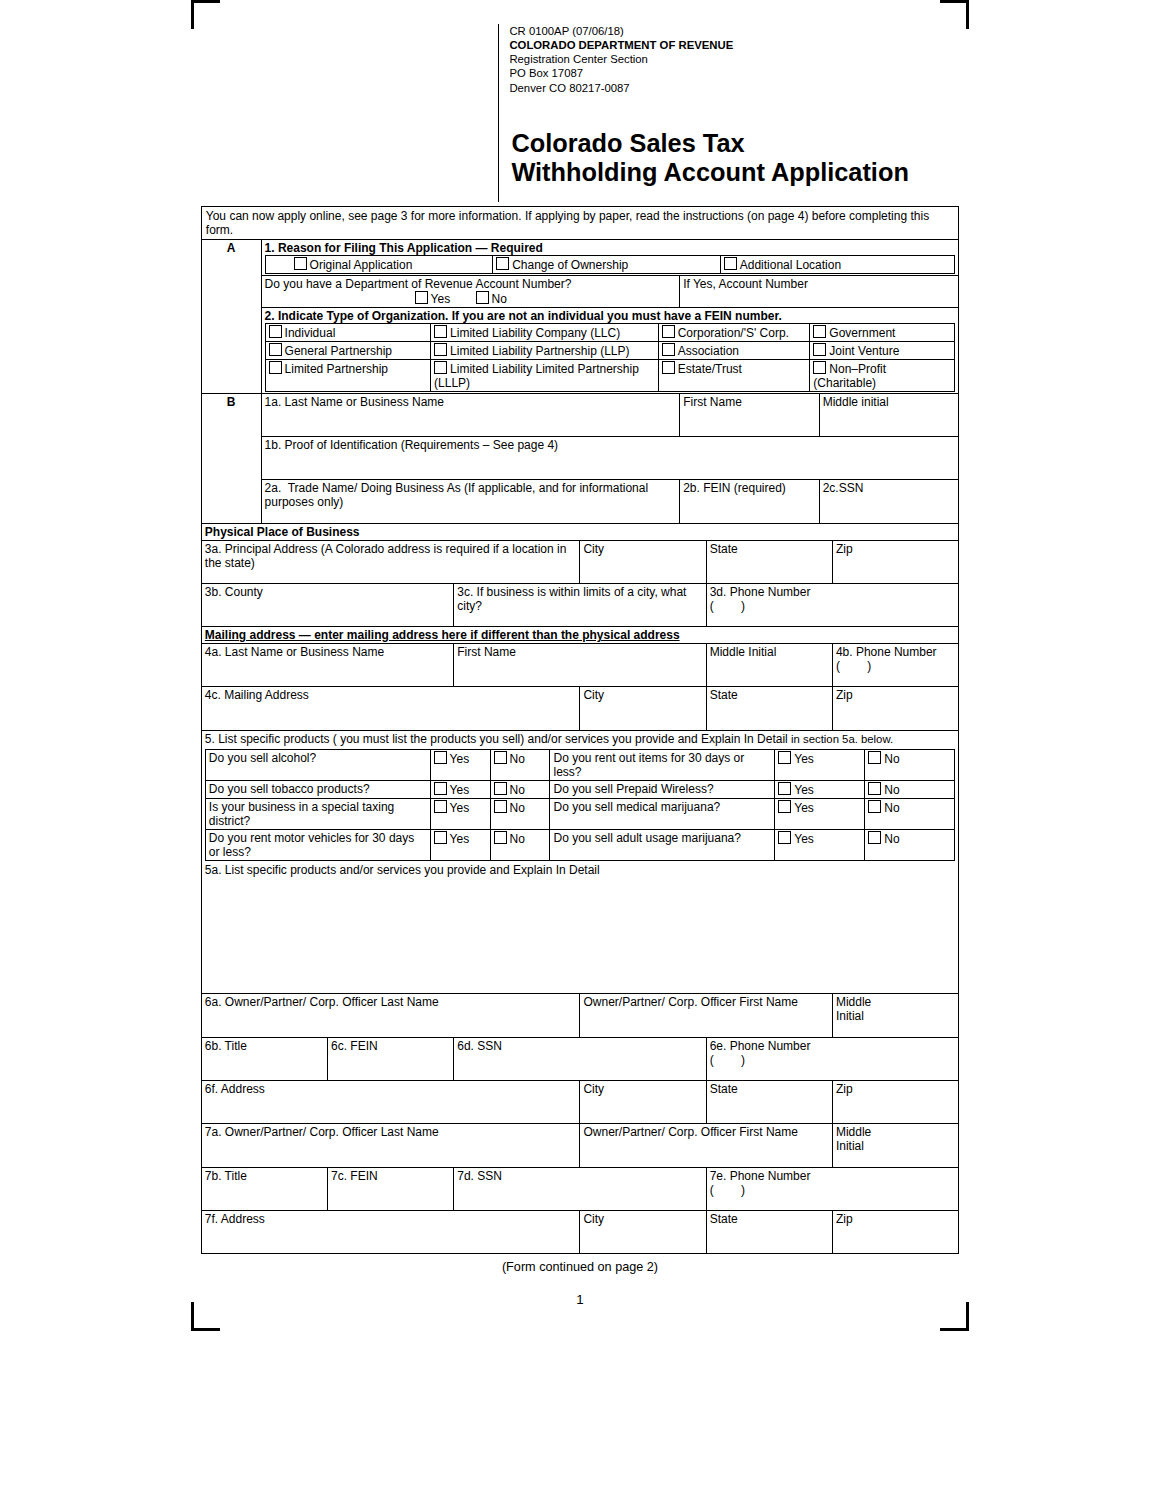CR 0100AP (07/06/18)
COLORADO DEPARTMENT OF REVENUE
Registration Center Section
PO Box 17087
Denver CO 80217-0087
Colorado Sales Tax
Withholding Account Application
You can now apply online, see page 3 for more information. If applying by paper, read the instructions (on page 4) before completing this form.
| A | 1. Reason for Filing This Application — Required / Original Application / Change of Ownership / Additional Location / |
| Do you have a Department of Revenue Account Number? Yes No | If Yes, Account Number |
| 2. Indicate Type of Organization. If you are not an individual you must have a FEIN number. / Individual / Limited Liability Company (LLC) / Corporation/'S' Corp. / Government / / General Partnership / Limited Liability Partnership (LLP) / Association / Joint Venture / / Limited Partnership / Limited Liability Limited Partnership (LLLP) / Estate/Trust / Non–Profit (Charitable) / |
| B | 1a. Last Name or Business Name | First Name | Middle initial |
| 1b. Proof of Identification (Requirements – See page 4) |
| 2a. Trade Name/ Doing Business As (If applicable, and for informational purposes only) | 2b. FEIN (required) | 2c.SSN |
| Physical Place of Business |
| 3a. Principal Address (A Colorado address is required if a location in the state) | City | State | Zip |
| 3b. County | 3c. If business is within limits of a city, what city? | 3d. Phone Number ( ) |
| Mailing address — enter mailing address here if different than the physical address |
| 4a. Last Name or Business Name | First Name | Middle Initial | 4b. Phone Number ( ) |
| 4c. Mailing Address | City | State | Zip |
| 5. List specific products ( you must list the products you sell) and/or services you provide and Explain In Detail in section 5a. below. |
| / Do you sell alcohol? / Yes / No / Do you rent out items for 30 days or less? / Yes / No / / Do you sell tobacco products? / Yes / No / Do you sell Prepaid Wireless? / Yes / No / / Is your business in a special taxing district? / Yes / No / Do you sell medical marijuana? / Yes / No / / Do you rent motor vehicles for 30 days or less? / Yes / No / Do you sell adult usage marijuana? / Yes / No / |
| 5a. List specific products and/or services you provide and Explain In Detail |
| 6a. Owner/Partner/ Corp. Officer Last Name | Owner/Partner/ Corp. Officer First Name | Middle Initial |
| 6b. Title | 6c. FEIN | 6d. SSN | 6e. Phone Number ( ) |
| 6f. Address | City | State | Zip |
| 7a. Owner/Partner/ Corp. Officer Last Name | Owner/Partner/ Corp. Officer First Name | Middle Initial |
| 7b. Title | 7c. FEIN | 7d. SSN | 7e. Phone Number ( ) |
| 7f. Address | City | State | Zip |
(Form continued on page 2)
1